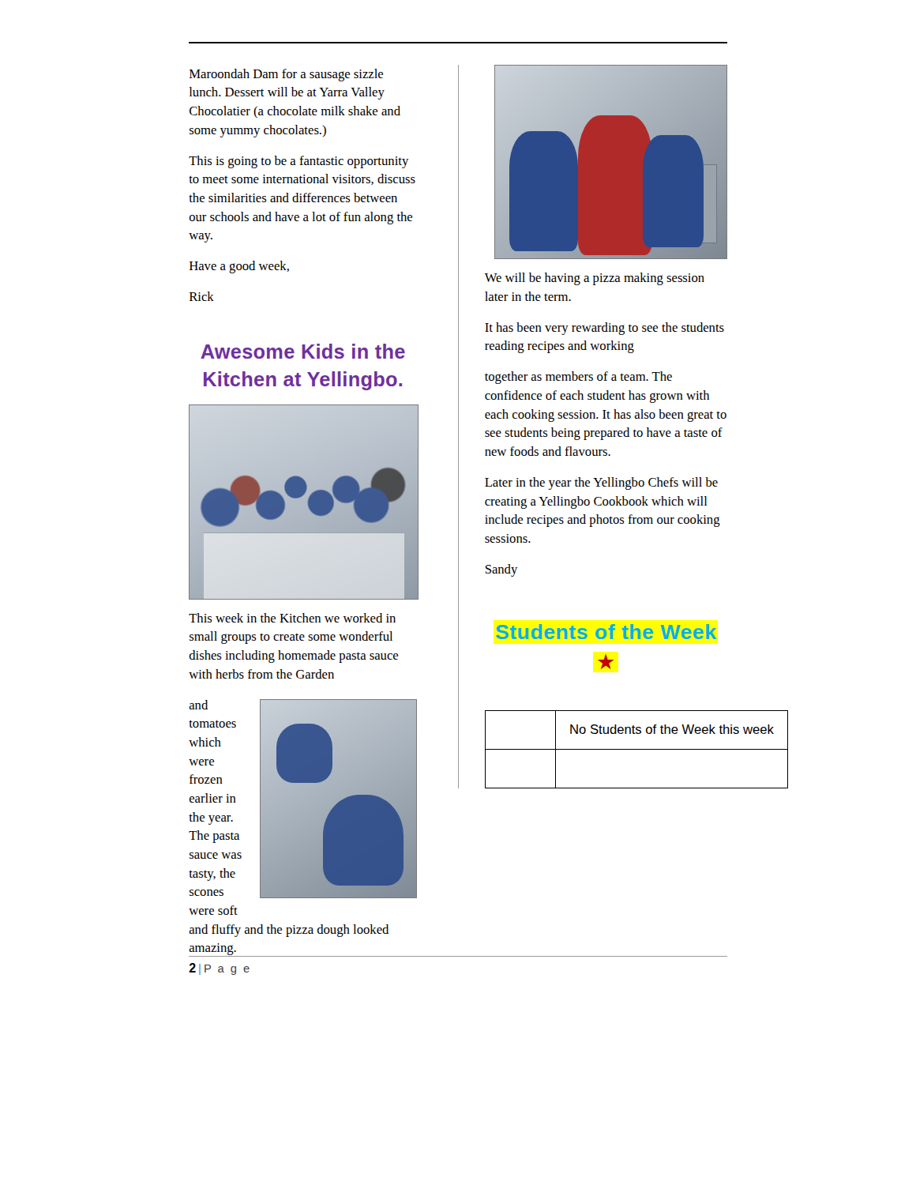Maroondah Dam for a sausage sizzle lunch. Dessert will be at Yarra Valley Chocolatier (a chocolate milk shake and some yummy chocolates.)
This is going to be a fantastic opportunity to meet some international visitors, discuss the similarities and differences between our schools and have a lot of fun along the way.
Have a good week,
Rick
Awesome Kids in the Kitchen at Yellingbo.
This week in the Kitchen we worked in small groups to create some wonderful dishes including homemade pasta sauce with herbs from the Garden
and tomatoes which were frozen earlier in the year. The pasta sauce was tasty, the scones were soft and fluffy and the pizza dough looked amazing.
We will be having a pizza making session later in the term.
It has been very rewarding to see the students reading recipes and working
together as members of a team. The confidence of each student has grown with each cooking session. It has also been great to see students being prepared to have a taste of new foods and flavours.
Later in the year the Yellingbo Chefs will be creating a Yellingbo Cookbook which will include recipes and photos from our cooking sessions.
Sandy
Students of the Week
★
| | No Students of the Week this week |
2|P a g e